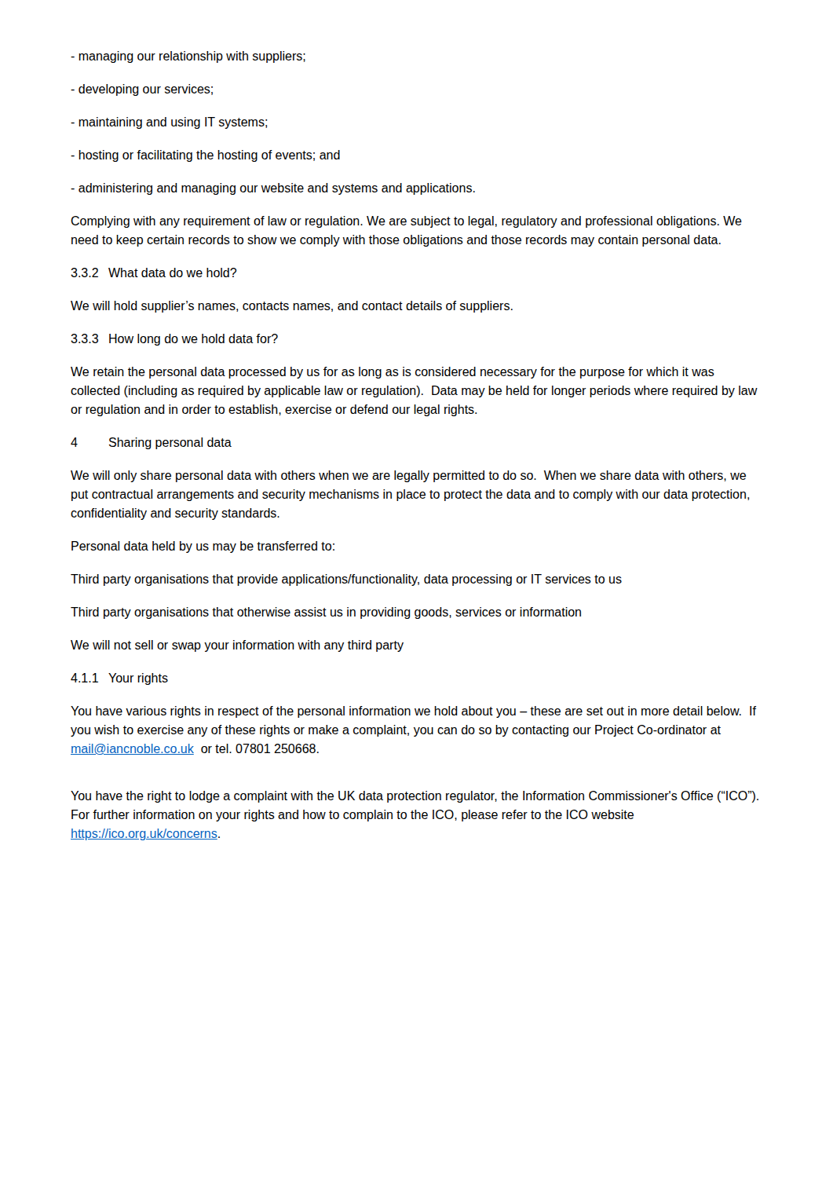- managing our relationship with suppliers;
- developing our services;
- maintaining and using IT systems;
- hosting or facilitating the hosting of events; and
- administering and managing our website and systems and applications.
Complying with any requirement of law or regulation. We are subject to legal, regulatory and professional obligations. We need to keep certain records to show we comply with those obligations and those records may contain personal data.
3.3.2 What data do we hold?
We will hold supplier’s names, contacts names, and contact details of suppliers.
3.3.3 How long do we hold data for?
We retain the personal data processed by us for as long as is considered necessary for the purpose for which it was collected (including as required by applicable law or regulation). Data may be held for longer periods where required by law or regulation and in order to establish, exercise or defend our legal rights.
4 Sharing personal data
We will only share personal data with others when we are legally permitted to do so. When we share data with others, we put contractual arrangements and security mechanisms in place to protect the data and to comply with our data protection, confidentiality and security standards.
Personal data held by us may be transferred to:
Third party organisations that provide applications/functionality, data processing or IT services to us
Third party organisations that otherwise assist us in providing goods, services or information
We will not sell or swap your information with any third party
4.1.1 Your rights
You have various rights in respect of the personal information we hold about you – these are set out in more detail below. If you wish to exercise any of these rights or make a complaint, you can do so by contacting our Project Co-ordinator at mail@iancnoble.co.uk or tel. 07801 250668.
You have the right to lodge a complaint with the UK data protection regulator, the Information Commissioner's Office (“ICO”). For further information on your rights and how to complain to the ICO, please refer to the ICO website https://ico.org.uk/concerns.